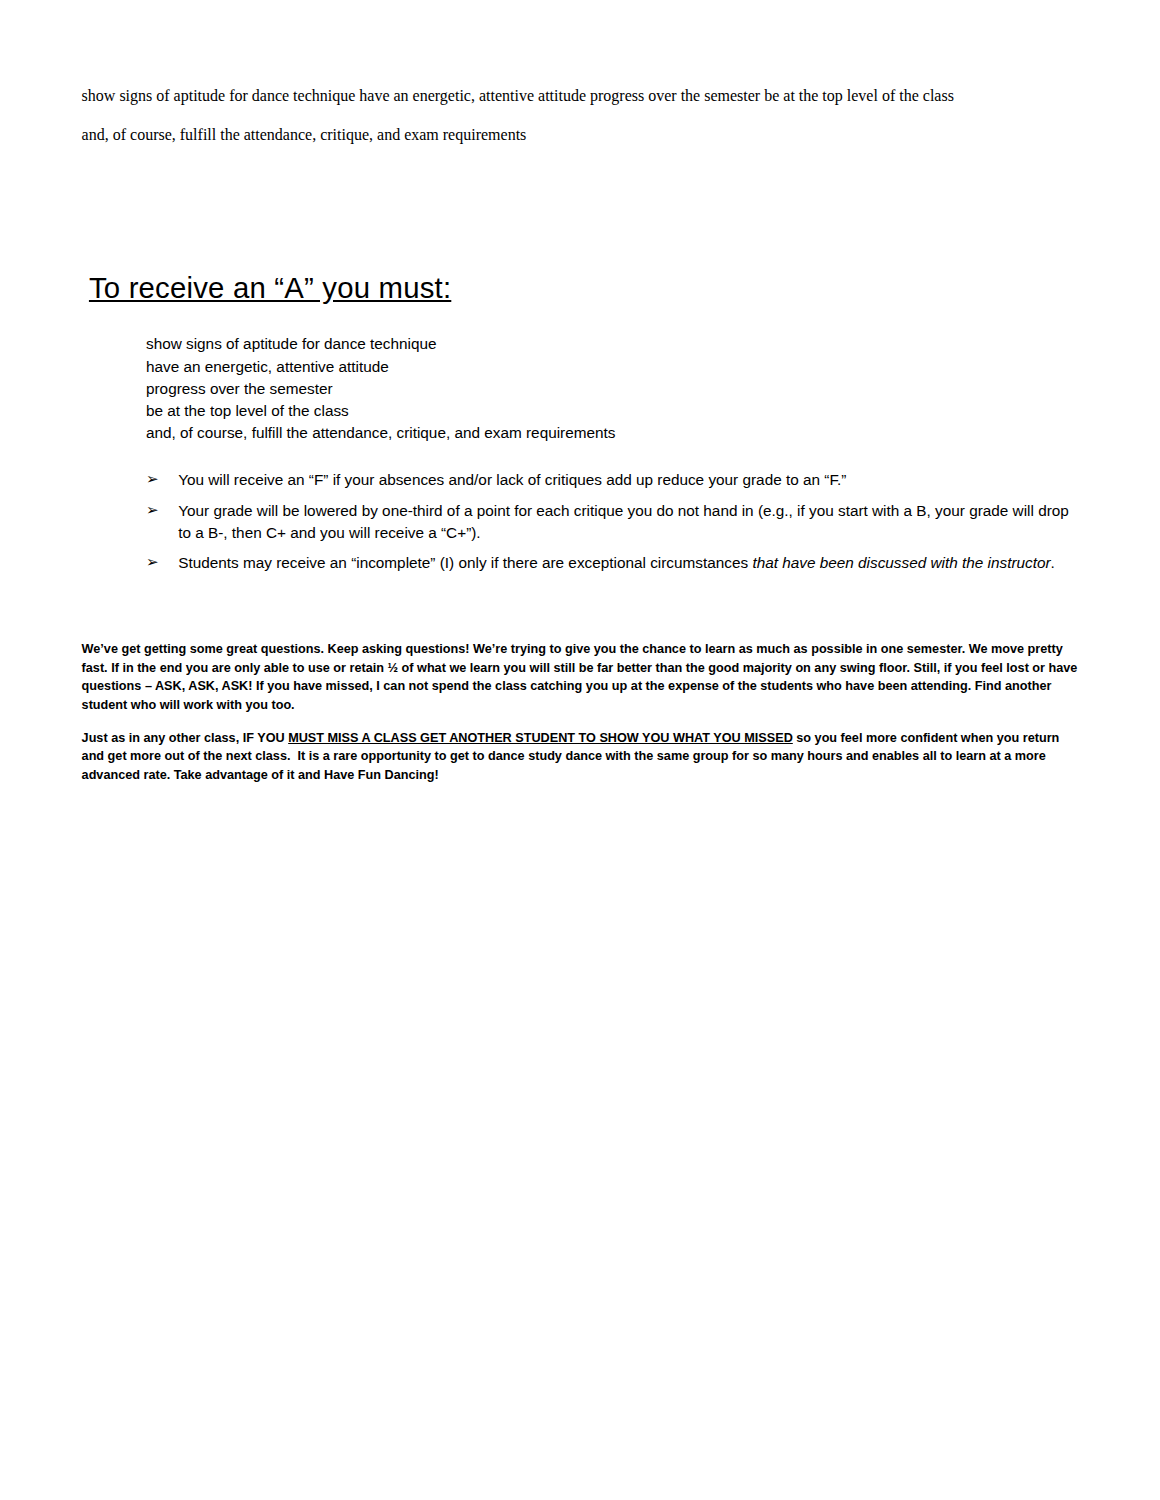show signs of aptitude for dance technique have an energetic, attentive attitude progress over the semester be at the top level of the class
and, of course, fulfill the attendance, critique, and exam requirements
To receive an “A” you must:
show signs of aptitude for dance technique
have an energetic, attentive attitude
progress over the semester
be at the top level of the class
and, of course, fulfill the attendance, critique, and exam requirements
You will receive an “F” if your absences and/or lack of critiques add up reduce your grade to an “F.”
Your grade will be lowered by one-third of a point for each critique you do not hand in (e.g., if you start with a B, your grade will drop to a B-, then C+ and you will receive a “C+”).
Students may receive an “incomplete” (I) only if there are exceptional circumstances that have been discussed with the instructor.
We’ve get getting some great questions. Keep asking questions! We’re trying to give you the chance to learn as much as possible in one semester. We move pretty fast. If in the end you are only able to use or retain ½ of what we learn you will still be far better than the good majority on any swing floor. Still, if you feel lost or have questions – ASK, ASK, ASK! If you have missed, I can not spend the class catching you up at the expense of the students who have been attending. Find another student who will work with you too.
Just as in any other class, IF YOU MUST MISS A CLASS GET ANOTHER STUDENT TO SHOW YOU WHAT YOU MISSED so you feel more confident when you return and get more out of the next class. It is a rare opportunity to get to dance study dance with the same group for so many hours and enables all to learn at a more advanced rate. Take advantage of it and Have Fun Dancing!